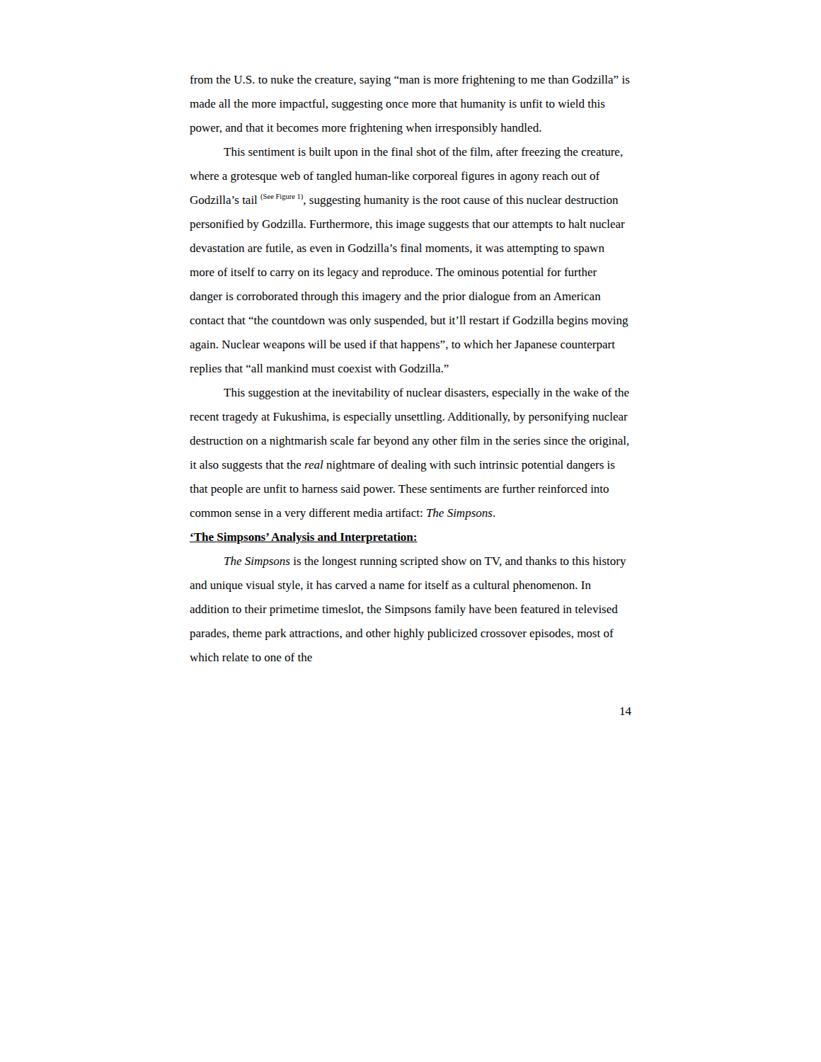from the U.S. to nuke the creature, saying “man is more frightening to me than Godzilla” is made all the more impactful, suggesting once more that humanity is unfit to wield this power, and that it becomes more frightening when irresponsibly handled.
This sentiment is built upon in the final shot of the film, after freezing the creature, where a grotesque web of tangled human-like corporeal figures in agony reach out of Godzilla’s tail (See Figure 1), suggesting humanity is the root cause of this nuclear destruction personified by Godzilla. Furthermore, this image suggests that our attempts to halt nuclear devastation are futile, as even in Godzilla’s final moments, it was attempting to spawn more of itself to carry on its legacy and reproduce. The ominous potential for further danger is corroborated through this imagery and the prior dialogue from an American contact that “the countdown was only suspended, but it’ll restart if Godzilla begins moving again. Nuclear weapons will be used if that happens”, to which her Japanese counterpart replies that “all mankind must coexist with Godzilla.”
This suggestion at the inevitability of nuclear disasters, especially in the wake of the recent tragedy at Fukushima, is especially unsettling. Additionally, by personifying nuclear destruction on a nightmarish scale far beyond any other film in the series since the original, it also suggests that the real nightmare of dealing with such intrinsic potential dangers is that people are unfit to harness said power. These sentiments are further reinforced into common sense in a very different media artifact: The Simpsons.
‘The Simpsons’ Analysis and Interpretation:
The Simpsons is the longest running scripted show on TV, and thanks to this history and unique visual style, it has carved a name for itself as a cultural phenomenon. In addition to their primetime timeslot, the Simpsons family have been featured in televised parades, theme park attractions, and other highly publicized crossover episodes, most of which relate to one of the
14